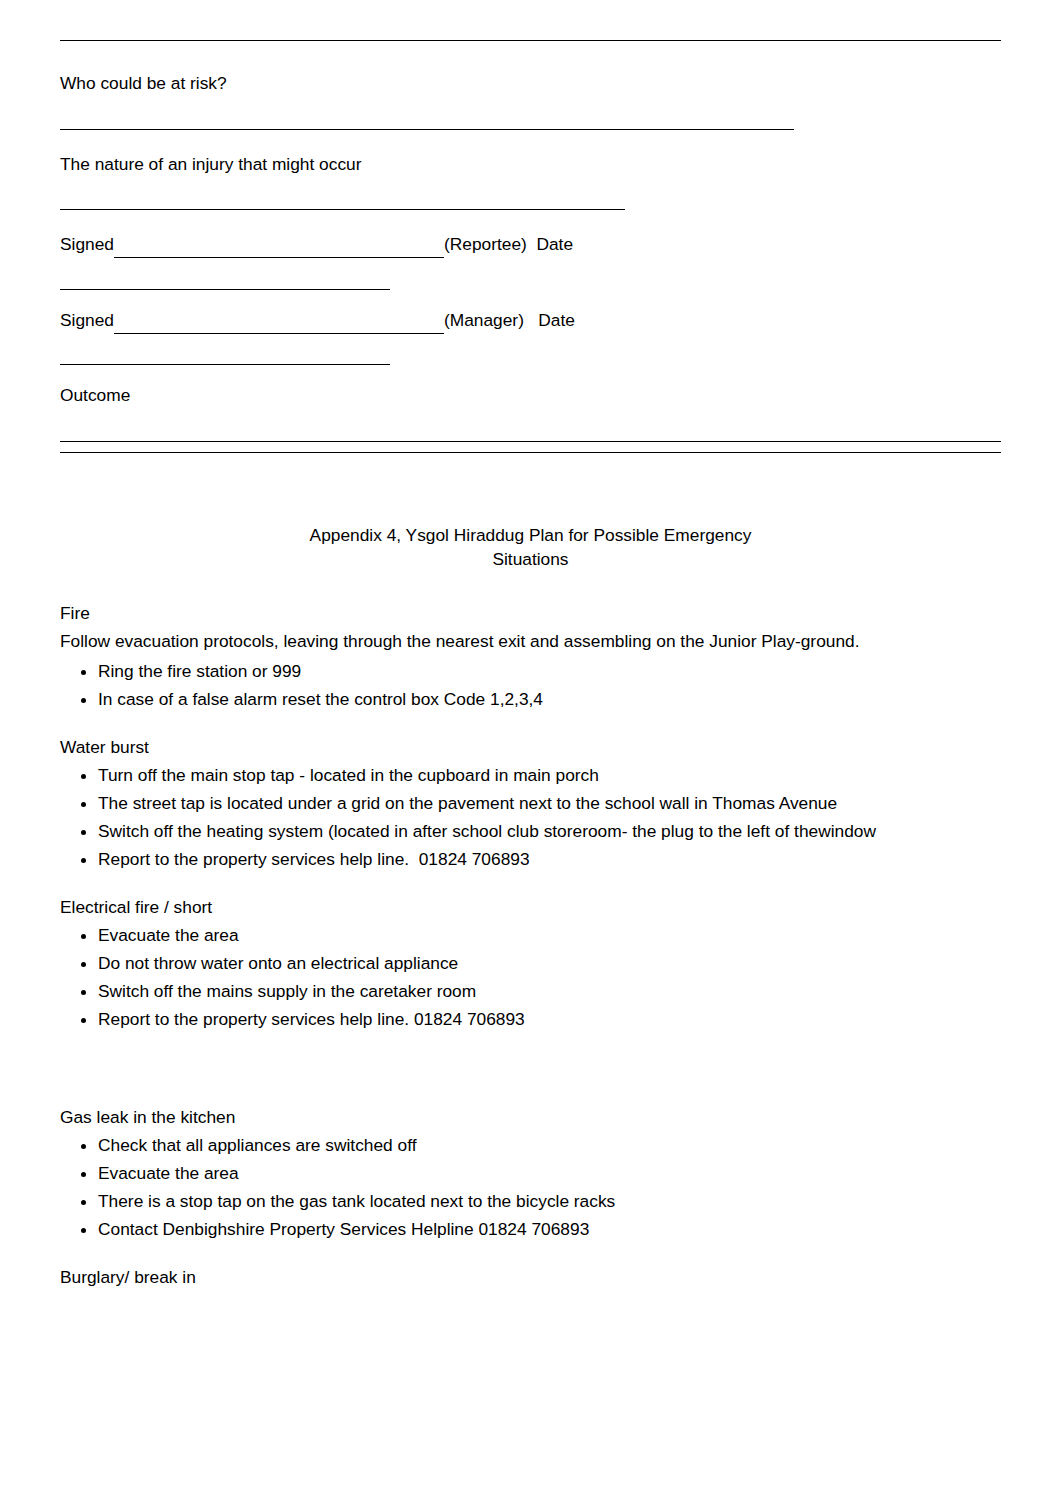Who could be at risk?
The nature of an injury that might occur
Signed (Reportee) Date
Signed (Manager) Date
Outcome
Appendix 4, Ysgol Hiraddug Plan for Possible Emergency
Situations
Fire
Follow evacuation protocols, leaving through the nearest exit and assembling on the Junior Play-ground.
Ring the fire station or 999
In case of a false alarm reset the control box Code 1,2,3,4
Water burst
Turn off the main stop tap - located in the cupboard in main porch
The street tap is located under a grid on the pavement next to the school wall in Thomas Avenue
Switch off the heating system (located in after school club storeroom- the plug to the left of thewindow
Report to the property services help line. 01824 706893
Electrical fire / short
Evacuate the area
Do not throw water onto an electrical appliance
Switch off the mains supply in the caretaker room
Report to the property services help line. 01824 706893
Gas leak in the kitchen
Check that all appliances are switched off
Evacuate the area
There is a stop tap on the gas tank located next to the bicycle racks
Contact Denbighshire Property Services Helpline 01824 706893
Burglary/ break in